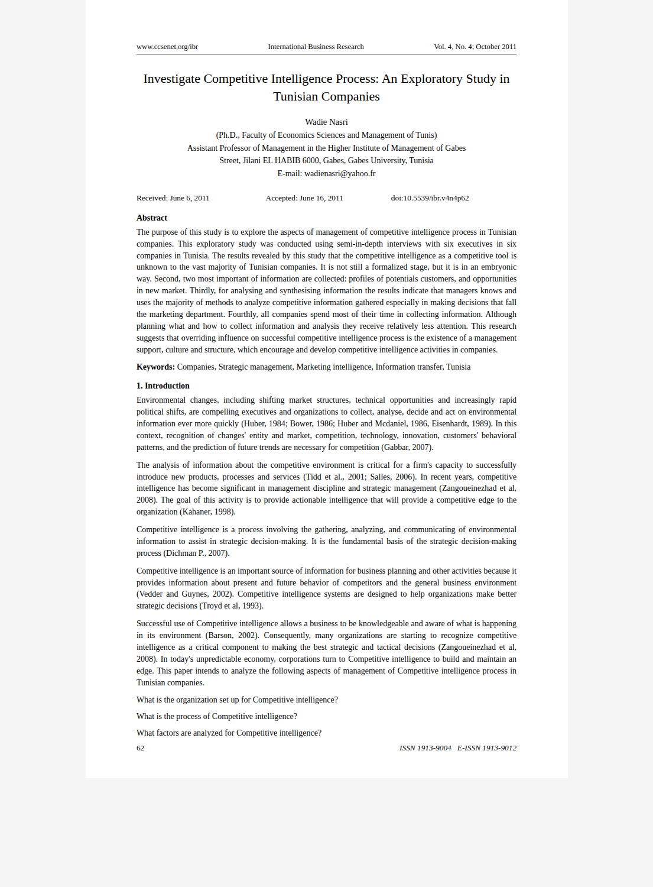www.ccsenet.org/ibr International Business Research Vol. 4, No. 4; October 2011
Investigate Competitive Intelligence Process: An Exploratory Study in
Tunisian Companies
Wadie Nasri
(Ph.D., Faculty of Economics Sciences and Management of Tunis)
Assistant Professor of Management in the Higher Institute of Management of Gabes
Street, Jilani EL HABIB 6000, Gabes, Gabes University, Tunisia
E-mail: wadienasri@yahoo.fr
Received: June 6, 2011 Accepted: June 16, 2011 doi:10.5539/ibr.v4n4p62
Abstract
The purpose of this study is to explore the aspects of management of competitive intelligence process in Tunisian companies. This exploratory study was conducted using semi-in-depth interviews with six executives in six companies in Tunisia. The results revealed by this study that the competitive intelligence as a competitive tool is unknown to the vast majority of Tunisian companies. It is not still a formalized stage, but it is in an embryonic way. Second, two most important of information are collected: profiles of potentials customers, and opportunities in new market. Thirdly, for analysing and synthesising information the results indicate that managers knows and uses the majority of methods to analyze competitive information gathered especially in making decisions that fall the marketing department. Fourthly, all companies spend most of their time in collecting information. Although planning what and how to collect information and analysis they receive relatively less attention. This research suggests that overriding influence on successful competitive intelligence process is the existence of a management support, culture and structure, which encourage and develop competitive intelligence activities in companies.
Keywords: Companies, Strategic management, Marketing intelligence, Information transfer, Tunisia
1. Introduction
Environmental changes, including shifting market structures, technical opportunities and increasingly rapid political shifts, are compelling executives and organizations to collect, analyse, decide and act on environmental information ever more quickly (Huber, 1984; Bower, 1986; Huber and Mcdaniel, 1986, Eisenhardt, 1989). In this context, recognition of changes' entity and market, competition, technology, innovation, customers' behavioral patterns, and the prediction of future trends are necessary for competition (Gabbar, 2007).
The analysis of information about the competitive environment is critical for a firm's capacity to successfully introduce new products, processes and services (Tidd et al., 2001; Salles, 2006). In recent years, competitive intelligence has become significant in management discipline and strategic management (Zangoueinezhad et al, 2008). The goal of this activity is to provide actionable intelligence that will provide a competitive edge to the organization (Kahaner, 1998).
Competitive intelligence is a process involving the gathering, analyzing, and communicating of environmental information to assist in strategic decision-making. It is the fundamental basis of the strategic decision-making process (Dichman P., 2007).
Competitive intelligence is an important source of information for business planning and other activities because it provides information about present and future behavior of competitors and the general business environment (Vedder and Guynes, 2002). Competitive intelligence systems are designed to help organizations make better strategic decisions (Troyd et al, 1993).
Successful use of Competitive intelligence allows a business to be knowledgeable and aware of what is happening in its environment (Barson, 2002). Consequently, many organizations are starting to recognize competitive intelligence as a critical component to making the best strategic and tactical decisions (Zangoueinezhad et al, 2008). In today's unpredictable economy, corporations turn to Competitive intelligence to build and maintain an edge. This paper intends to analyze the following aspects of management of Competitive intelligence process in Tunisian companies.
What is the organization set up for Competitive intelligence?
What is the process of Competitive intelligence?
What factors are analyzed for Competitive intelligence?
62 ISSN 1913-9004 E-ISSN 1913-9012